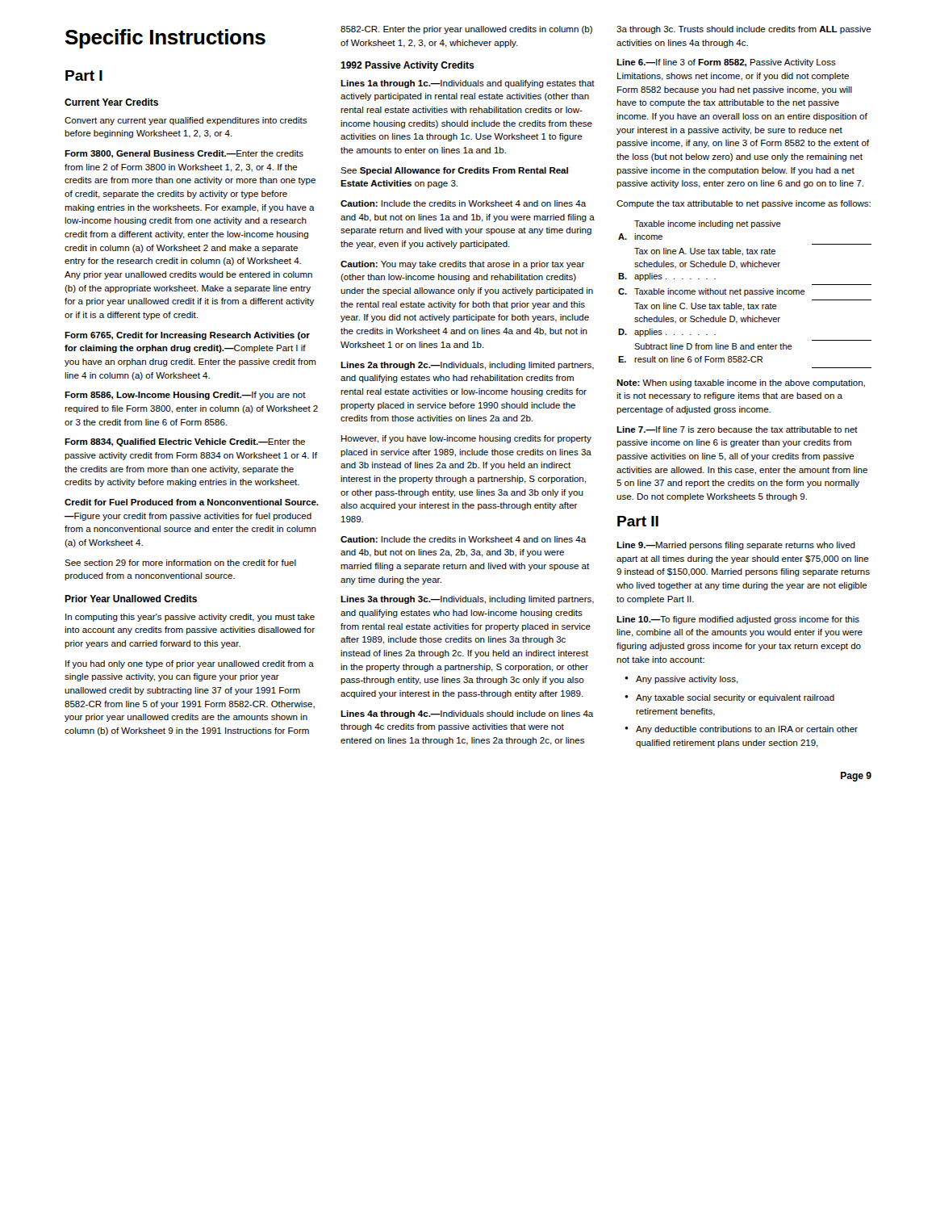Specific Instructions
Part I
Current Year Credits
Convert any current year qualified expenditures into credits before beginning Worksheet 1, 2, 3, or 4.
Form 3800, General Business Credit.—Enter the credits from line 2 of Form 3800 in Worksheet 1, 2, 3, or 4. If the credits are from more than one activity or more than one type of credit, separate the credits by activity or type before making entries in the worksheets. For example, if you have a low-income housing credit from one activity and a research credit from a different activity, enter the low-income housing credit in column (a) of Worksheet 2 and make a separate entry for the research credit in column (a) of Worksheet 4. Any prior year unallowed credits would be entered in column (b) of the appropriate worksheet. Make a separate line entry for a prior year unallowed credit if it is from a different activity or if it is a different type of credit.
Form 6765, Credit for Increasing Research Activities (or for claiming the orphan drug credit).—Complete Part I if you have an orphan drug credit. Enter the passive credit from line 4 in column (a) of Worksheet 4.
Form 8586, Low-Income Housing Credit.—If you are not required to file Form 3800, enter in column (a) of Worksheet 2 or 3 the credit from line 6 of Form 8586.
Form 8834, Qualified Electric Vehicle Credit.—Enter the passive activity credit from Form 8834 on Worksheet 1 or 4. If the credits are from more than one activity, separate the credits by activity before making entries in the worksheet.
Credit for Fuel Produced from a Nonconventional Source.—Figure your credit from passive activities for fuel produced from a nonconventional source and enter the credit in column (a) of Worksheet 4.
See section 29 for more information on the credit for fuel produced from a nonconventional source.
Prior Year Unallowed Credits
In computing this year's passive activity credit, you must take into account any credits from passive activities disallowed for prior years and carried forward to this year.
If you had only one type of prior year unallowed credit from a single passive activity, you can figure your prior year unallowed credit by subtracting line 37 of your 1991 Form 8582-CR from line 5 of your 1991 Form 8582-CR. Otherwise, your prior year unallowed credits are the amounts shown in column (b) of Worksheet 9 in the 1991 Instructions for Form 8582-CR. Enter the prior year unallowed credits in column (b) of Worksheet 1, 2, 3, or 4, whichever apply.
1992 Passive Activity Credits
Lines 1a through 1c.—Individuals and qualifying estates that actively participated in rental real estate activities (other than rental real estate activities with rehabilitation credits or low-income housing credits) should include the credits from these activities on lines 1a through 1c. Use Worksheet 1 to figure the amounts to enter on lines 1a and 1b.
See Special Allowance for Credits From Rental Real Estate Activities on page 3.
Caution: Include the credits in Worksheet 4 and on lines 4a and 4b, but not on lines 1a and 1b, if you were married filing a separate return and lived with your spouse at any time during the year, even if you actively participated.
Caution: You may take credits that arose in a prior tax year (other than low-income housing and rehabilitation credits) under the special allowance only if you actively participated in the rental real estate activity for both that prior year and this year. If you did not actively participate for both years, include the credits in Worksheet 4 and on lines 4a and 4b, but not in Worksheet 1 or on lines 1a and 1b.
Lines 2a through 2c.—Individuals, including limited partners, and qualifying estates who had rehabilitation credits from rental real estate activities or low-income housing credits for property placed in service before 1990 should include the credits from those activities on lines 2a and 2b.
However, if you have low-income housing credits for property placed in service after 1989, include those credits on lines 3a and 3b instead of lines 2a and 2b. If you held an indirect interest in the property through a partnership, S corporation, or other pass-through entity, use lines 3a and 3b only if you also acquired your interest in the pass-through entity after 1989.
Caution: Include the credits in Worksheet 4 and on lines 4a and 4b, but not on lines 2a, 2b, 3a, and 3b, if you were married filing a separate return and lived with your spouse at any time during the year.
Lines 3a through 3c.—Individuals, including limited partners, and qualifying estates who had low-income housing credits from rental real estate activities for property placed in service after 1989, include those credits on lines 3a through 3c instead of lines 2a through 2c. If you held an indirect interest in the property through a partnership, S corporation, or other pass-through entity, use lines 3a through 3c only if you also acquired your interest in the pass-through entity after 1989.
Lines 4a through 4c.—Individuals should include on lines 4a through 4c credits from passive activities that were not entered on lines 1a through 1c, lines 2a through 2c, or lines 3a through 3c. Trusts should include credits from ALL passive activities on lines 4a through 4c.
Line 6.—If line 3 of Form 8582, Passive Activity Loss Limitations, shows net income, or if you did not complete Form 8582 because you had net passive income, you will have to compute the tax attributable to the net passive income. If you have an overall loss on an entire disposition of your interest in a passive activity, be sure to reduce net passive income, if any, on line 3 of Form 8582 to the extent of the loss (but not below zero) and use only the remaining net passive income in the computation below. If you had a net passive activity loss, enter zero on line 6 and go on to line 7.
Compute the tax attributable to net passive income as follows:
| A. | Taxable income including net passive income | |
| B. | Tax on line A. Use tax table, tax rate schedules, or Schedule D, whichever applies . . . . . . . | |
| C. | Taxable income without net passive income | |
| D. | Tax on line C. Use tax table, tax rate schedules, or Schedule D, whichever applies . . . . . . . | |
| E. | Subtract line D from line B and enter the result on line 6 of Form 8582-CR | |
Note: When using taxable income in the above computation, it is not necessary to refigure items that are based on a percentage of adjusted gross income.
Line 7.—If line 7 is zero because the tax attributable to net passive income on line 6 is greater than your credits from passive activities on line 5, all of your credits from passive activities are allowed. In this case, enter the amount from line 5 on line 37 and report the credits on the form you normally use. Do not complete Worksheets 5 through 9.
Part II
Line 9.—Married persons filing separate returns who lived apart at all times during the year should enter $75,000 on line 9 instead of $150,000. Married persons filing separate returns who lived together at any time during the year are not eligible to complete Part II.
Line 10.—To figure modified adjusted gross income for this line, combine all of the amounts you would enter if you were figuring adjusted gross income for your tax return except do not take into account:
Any passive activity loss,
Any taxable social security or equivalent railroad retirement benefits,
Any deductible contributions to an IRA or certain other qualified retirement plans under section 219,
Page 9